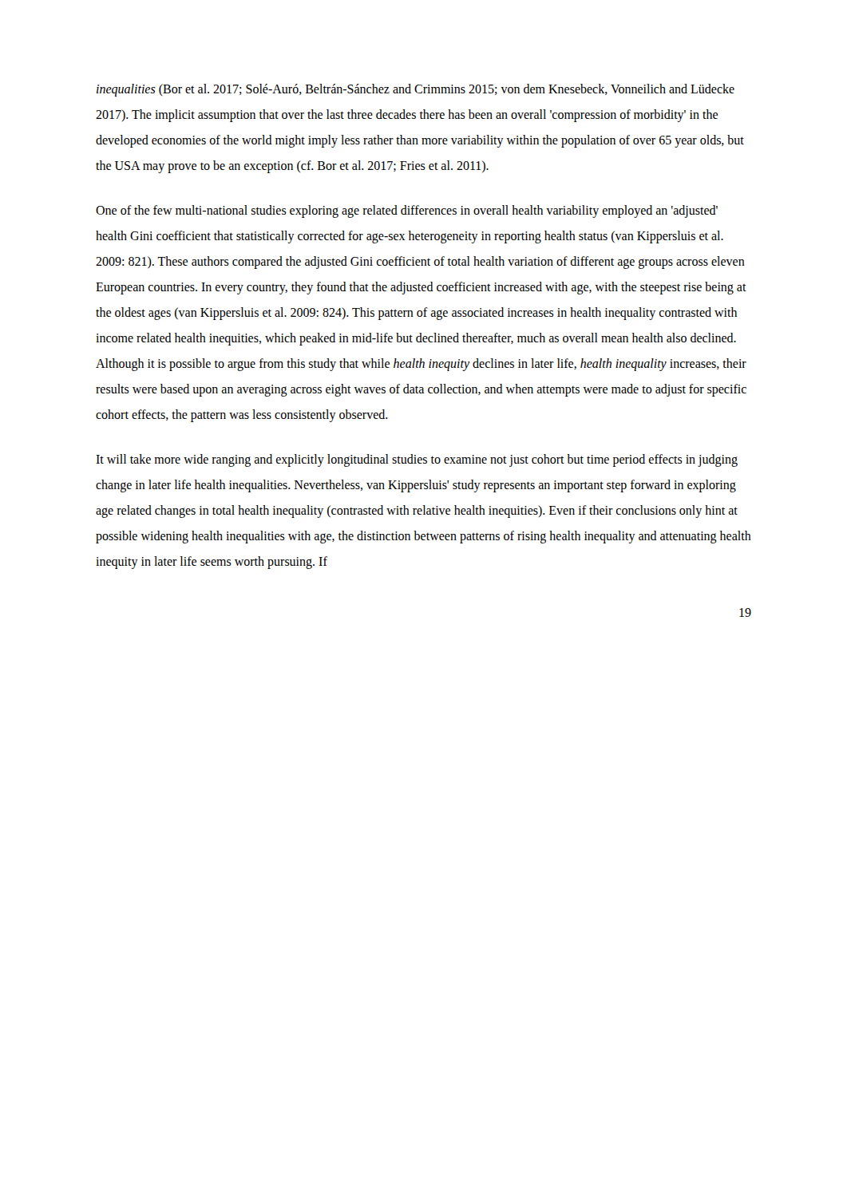inequalities (Bor et al. 2017; Solé-Auró, Beltrán-Sánchez and Crimmins 2015; von dem Knesebeck, Vonneilich and Lüdecke 2017). The implicit assumption that over the last three decades there has been an overall 'compression of morbidity' in the developed economies of the world might imply less rather than more variability within the population of over 65 year olds, but the USA may prove to be an exception (cf. Bor et al. 2017; Fries et al. 2011).
One of the few multi-national studies exploring age related differences in overall health variability employed an 'adjusted' health Gini coefficient that statistically corrected for age-sex heterogeneity in reporting health status (van Kippersluis et al. 2009: 821). These authors compared the adjusted Gini coefficient of total health variation of different age groups across eleven European countries. In every country, they found that the adjusted coefficient increased with age, with the steepest rise being at the oldest ages (van Kippersluis et al. 2009: 824). This pattern of age associated increases in health inequality contrasted with income related health inequities, which peaked in mid-life but declined thereafter, much as overall mean health also declined. Although it is possible to argue from this study that while health inequity declines in later life, health inequality increases, their results were based upon an averaging across eight waves of data collection, and when attempts were made to adjust for specific cohort effects, the pattern was less consistently observed.
It will take more wide ranging and explicitly longitudinal studies to examine not just cohort but time period effects in judging change in later life health inequalities. Nevertheless, van Kippersluis' study represents an important step forward in exploring age related changes in total health inequality (contrasted with relative health inequities). Even if their conclusions only hint at possible widening health inequalities with age, the distinction between patterns of rising health inequality and attenuating health inequity in later life seems worth pursuing. If
19